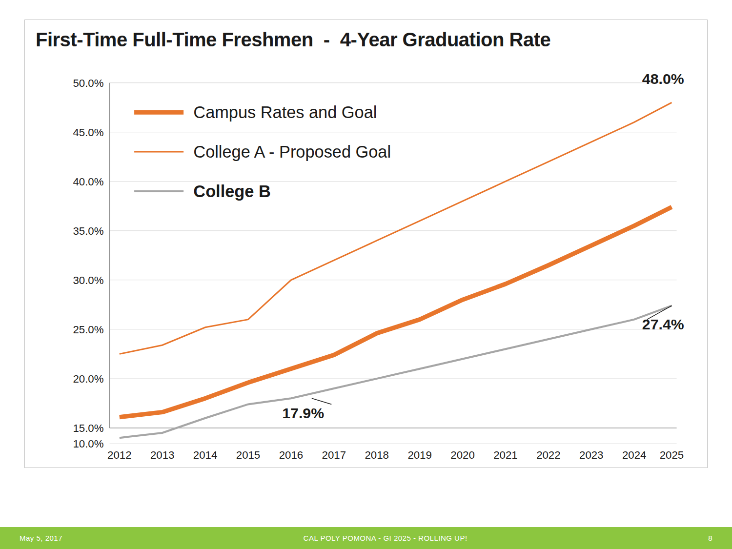First-Time Full-Time Freshmen - 4-Year Graduation Rate
First-Time Full-Time Freshmen - 4-Year Graduation Rate Three lines rising from 2012 to 2025. College A proposed goal reaches 48.0% in 2025. Campus rates and goal reach 38% in 2025. College B reaches 27.4% in 2025, with 17.9% noted around 2016. 50.0% 45.0% 40.0% 35.0% 30.0% 25.0% 20.0% 15.0% 10.0% 2012 2013 2014 2015 2016 2017 2018 2019 2020 2021 2022 2023 2024 2025 Campus Rates and Goal College A - Proposed Goal College B 48.0% 27.4% 17.9%
May 5, 2017
Cal Poly Pomona - GI 2025 - Rolling Up!
8